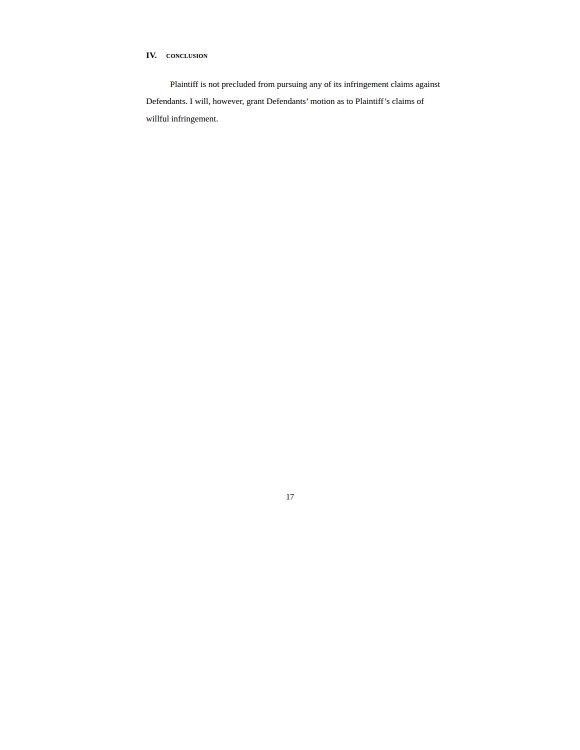IV. Conclusion
Plaintiff is not precluded from pursuing any of its infringement claims against Defendants. I will, however, grant Defendants’ motion as to Plaintiff’s claims of willful infringement.
17